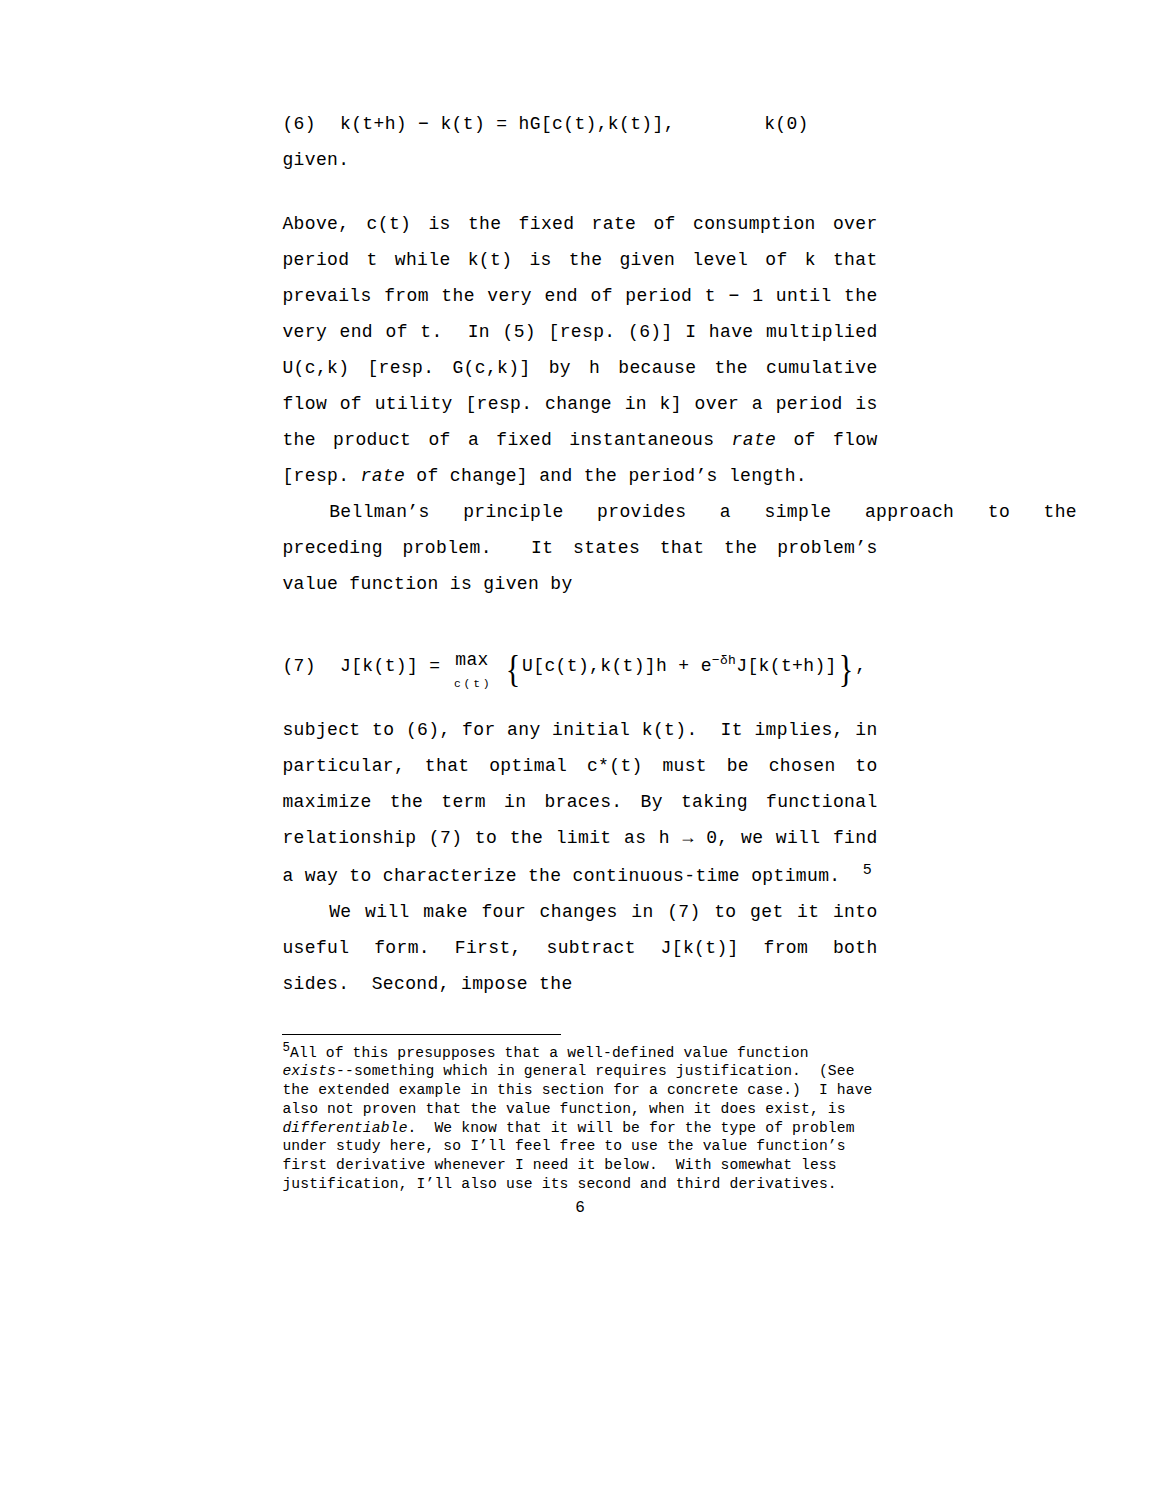(6) k(t+h) − k(t) = hG[c(t),k(t)], k(0) given.
Above, c(t) is the fixed rate of consumption over period t while k(t) is the given level of k that prevails from the very end of period t − 1 until the very end of t. In (5) [resp. (6)] I have multiplied U(c,k) [resp. G(c,k)] by h because the cumulative flow of utility [resp. change in k] over a period is the product of a fixed instantaneous rate of flow [resp. rate of change] and the period’s length.
Bellman’s principle provides a simple approach to the preceding problem. It states that the problem’s value function is given by
(7) J[k(t)] = maxc(t) {U[c(t),k(t)]h + e−δhJ[k(t+h)]},
subject to (6), for any initial k(t). It implies, in particular, that optimal c*(t) must be chosen to maximize the term in braces. By taking functional relationship (7) to the limit as h → 0, we will find a way to characterize the continuous-time optimum. 5
We will make four changes in (7) to get it into useful form. First, subtract J[k(t)] from both sides. Second, impose the
5All of this presupposes that a well-defined value function exists--something which in general requires justification. (See the extended example in this section for a concrete case.) I have also not proven that the value function, when it does exist, is differentiable. We know that it will be for the type of problem under study here, so I’ll feel free to use the value function’s first derivative whenever I need it below. With somewhat less justification, I’ll also use its second and third derivatives.
6